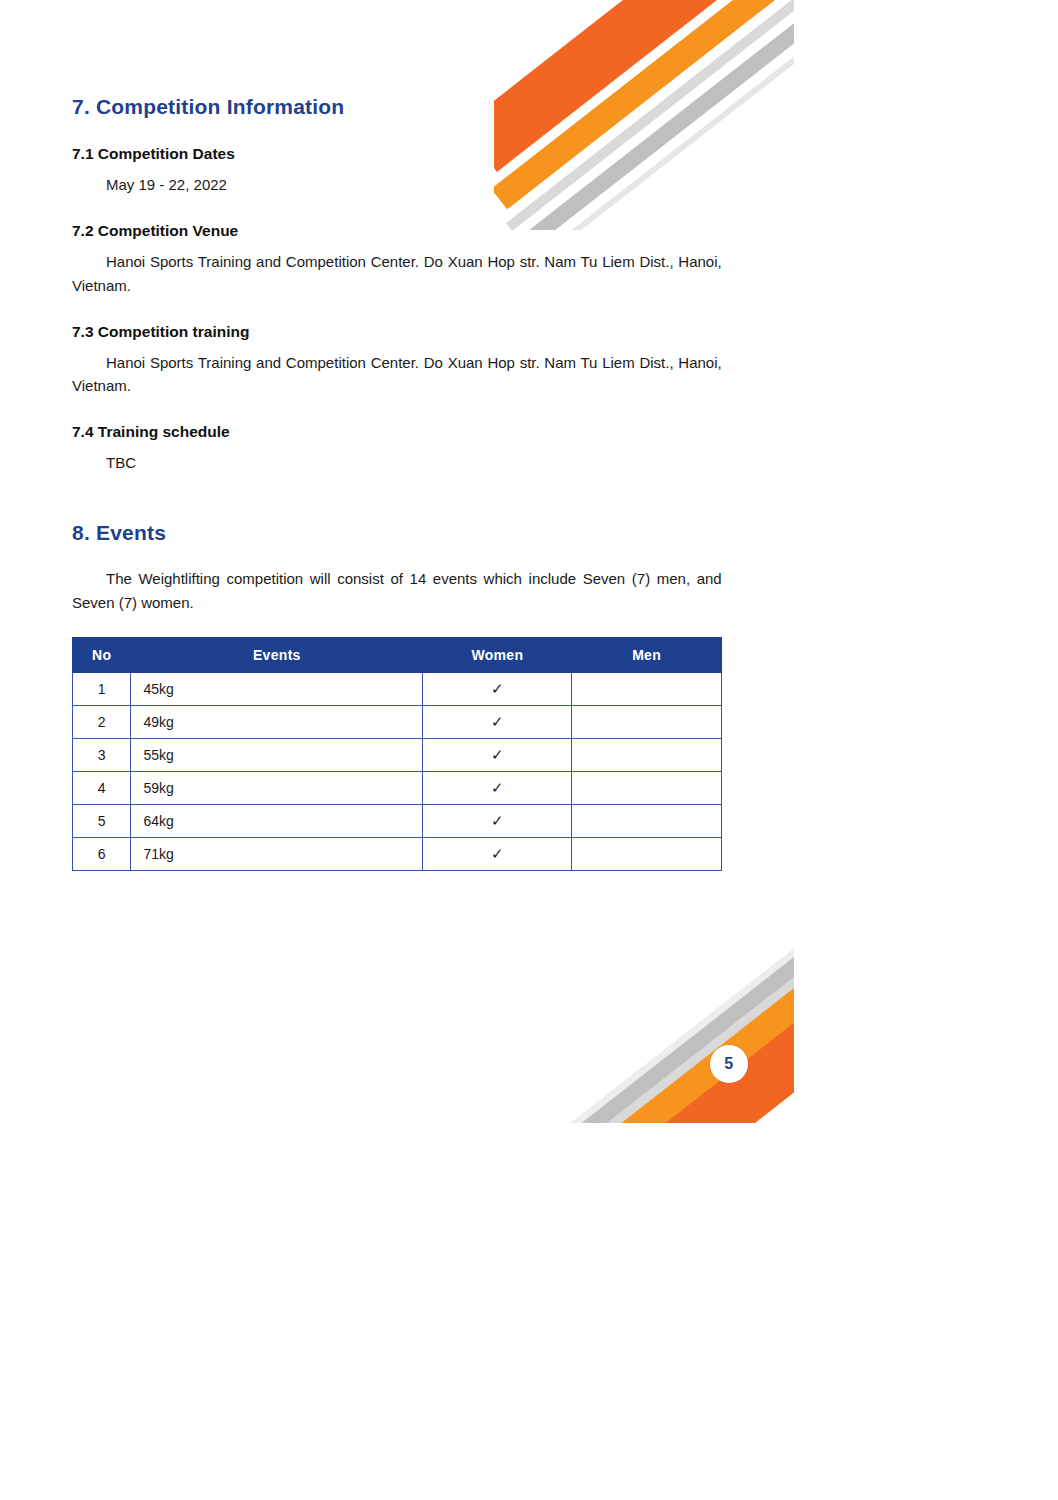7. Competition Information
7.1 Competition Dates
May 19 - 22, 2022
7.2 Competition Venue
Hanoi Sports Training and Competition Center. Do Xuan Hop str. Nam Tu Liem Dist., Hanoi, Vietnam.
7.3 Competition training
Hanoi Sports Training and Competition Center. Do Xuan Hop str. Nam Tu Liem Dist., Hanoi, Vietnam.
7.4 Training schedule
TBC
8. Events
The Weightlifting competition will consist of 14 events which include Seven (7) men, and Seven (7) women.
| No | Events | Women | Men |
| --- | --- | --- | --- |
| 1 | 45kg | ✓ | |
| 2 | 49kg | ✓ | |
| 3 | 55kg | ✓ | |
| 4 | 59kg | ✓ | |
| 5 | 64kg | ✓ | |
| 6 | 71kg | ✓ | |
5